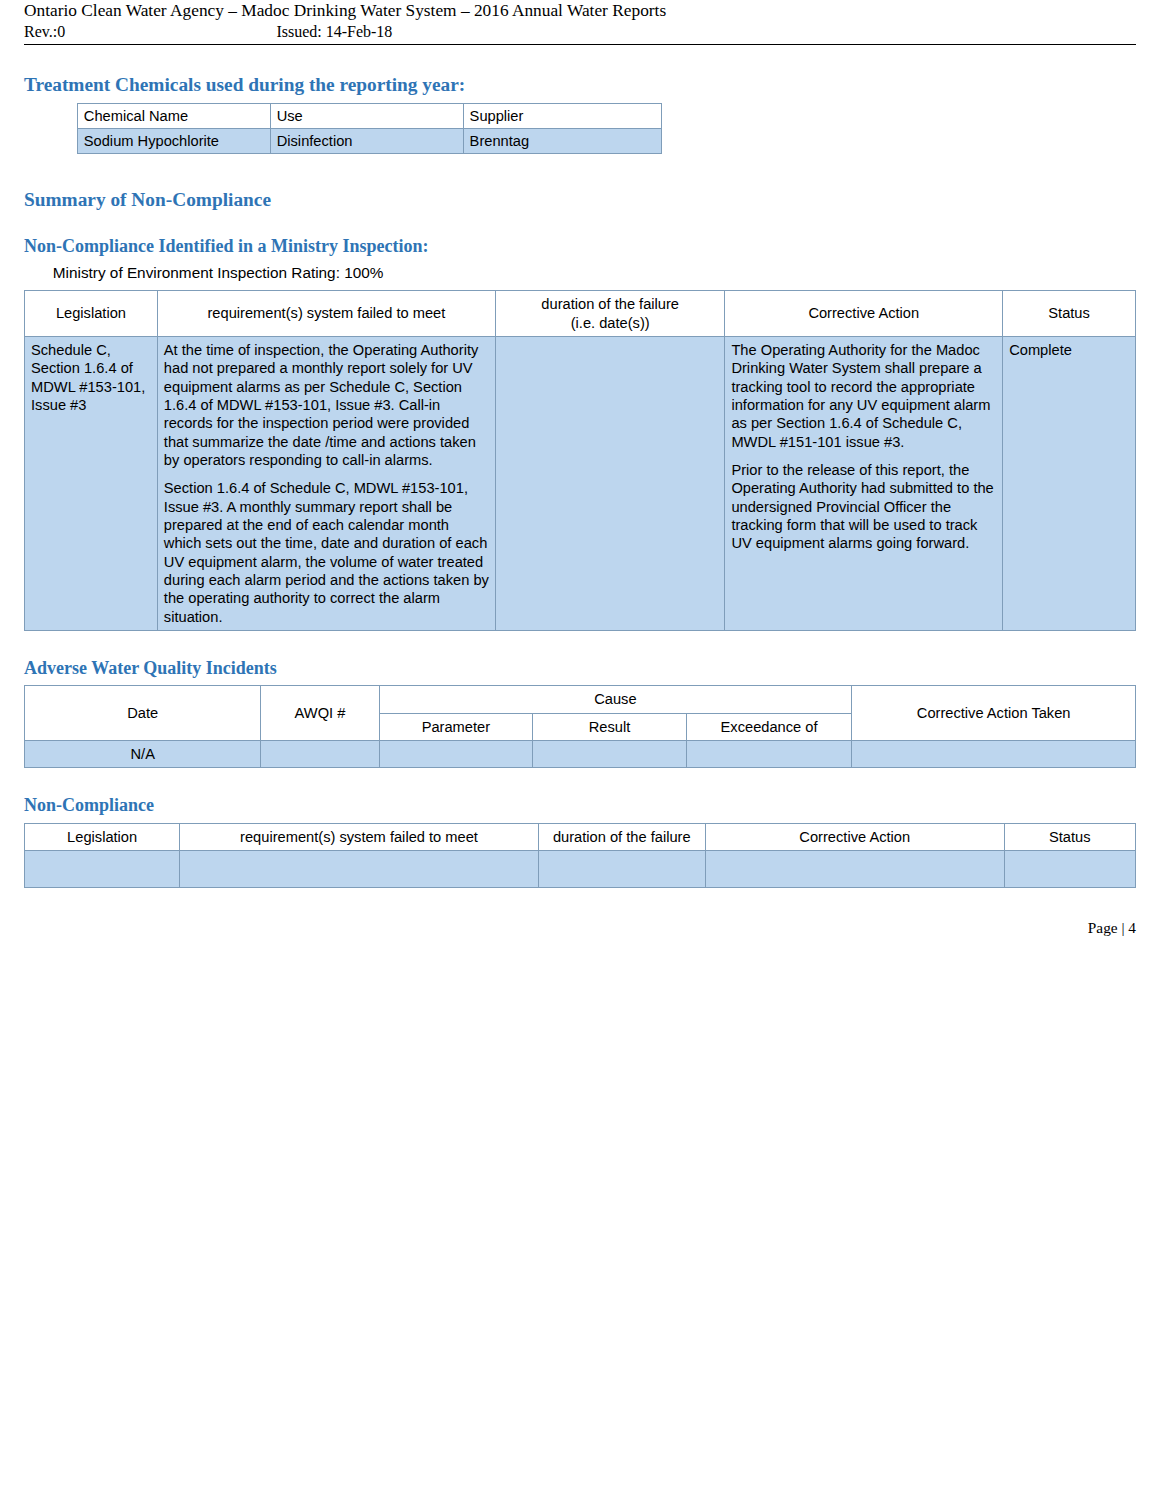Ontario Clean Water Agency – Madoc Drinking Water System – 2016 Annual Water Reports
Rev.:0 Issued: 14-Feb-18
Treatment Chemicals used during the reporting year:
| Chemical Name | Use | Supplier |
| --- | --- | --- |
| Sodium Hypochlorite | Disinfection | Brenntag |
Summary of Non-Compliance
Non-Compliance Identified in a Ministry Inspection:
Ministry of Environment Inspection Rating: 100%
| Legislation | requirement(s) system failed to meet | duration of the failure (i.e. date(s)) | Corrective Action | Status |
| --- | --- | --- | --- | --- |
| Schedule C, Section 1.6.4 of MDWL #153-101, Issue #3 | At the time of inspection, the Operating Authority had not prepared a monthly report solely for UV equipment alarms as per Schedule C, Section 1.6.4 of MDWL #153-101, Issue #3. Call-in records for the inspection period were provided that summarize the date /time and actions taken by operators responding to call-in alarms. Section 1.6.4 of Schedule C, MDWL #153-101, Issue #3. A monthly summary report shall be prepared at the end of each calendar month which sets out the time, date and duration of each UV equipment alarm, the volume of water treated during each alarm period and the actions taken by the operating authority to correct the alarm situation. | | The Operating Authority for the Madoc Drinking Water System shall prepare a tracking tool to record the appropriate information for any UV equipment alarm as per Section 1.6.4 of Schedule C, MWDL #151-101 issue #3. Prior to the release of this report, the Operating Authority had submitted to the undersigned Provincial Officer the tracking form that will be used to track UV equipment alarms going forward. | Complete |
Adverse Water Quality Incidents
| Date | AWQI # | Cause | Corrective Action Taken |
| --- | --- | --- | --- |
| Parameter | Result | Exceedance of |
| N/A | | | | | |
Non-Compliance
| Legislation | requirement(s) system failed to meet | duration of the failure | Corrective Action | Status |
| --- | --- | --- | --- | --- |
Page | 4